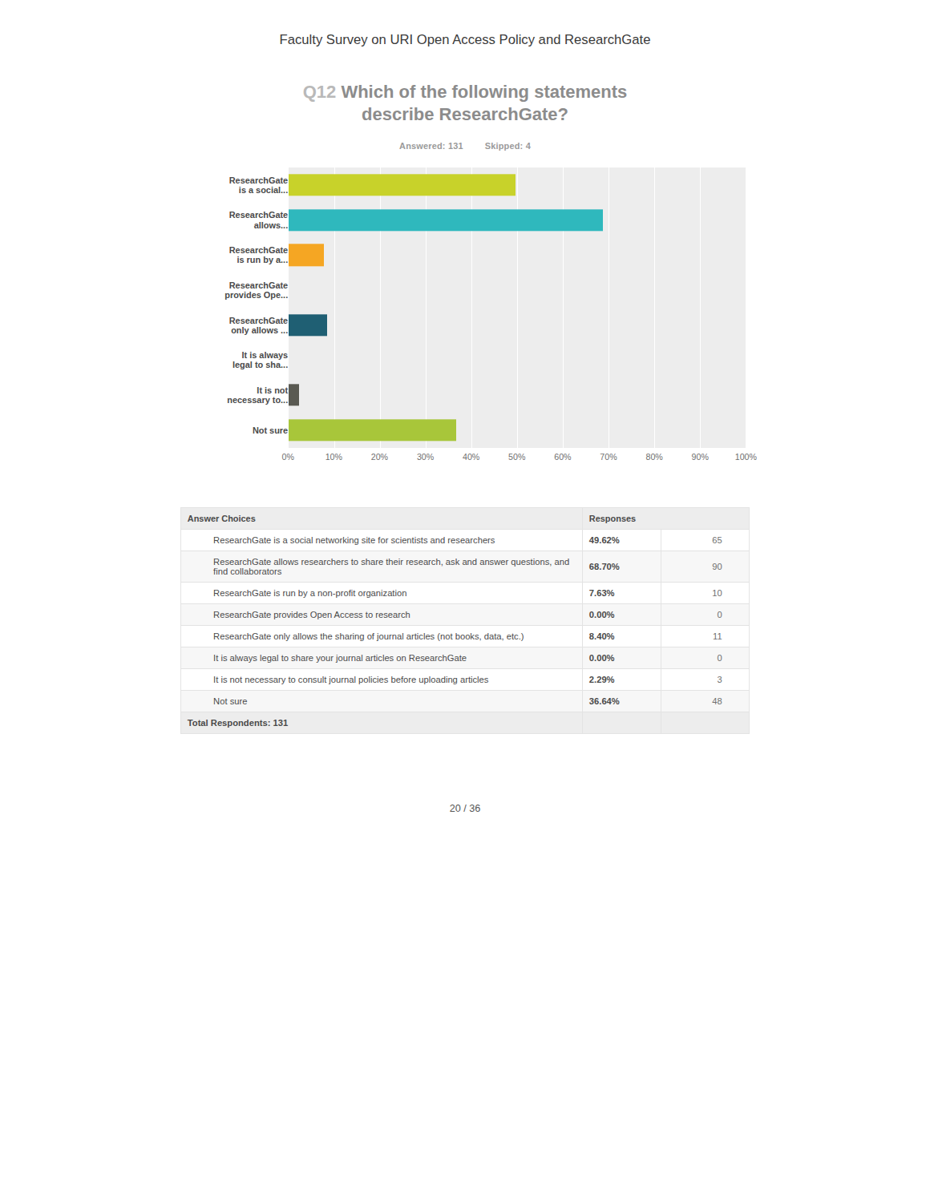Faculty Survey on URI Open Access Policy and ResearchGate
Q12 Which of the following statements
describe ResearchGate?
Answered: 131 Skipped: 4
| ResearchGate is a social... | |
| ResearchGate allows... | |
| ResearchGate is run by a... | |
| ResearchGate provides Ope... | |
| ResearchGate only allows ... | |
| It is always legal to sha... | |
| It is not necessary to... | |
| Not sure | |
0% 10% 20% 30% 40% 50% 60% 70% 80% 90% 100%
| Answer Choices | Responses |
| --- | --- |
| ResearchGate is a social networking site for scientists and researchers | 49.62% | 65 |
| ResearchGate allows researchers to share their research, ask and answer questions, and find collaborators | 68.70% | 90 |
| ResearchGate is run by a non-profit organization | 7.63% | 10 |
| ResearchGate provides Open Access to research | 0.00% | 0 |
| ResearchGate only allows the sharing of journal articles (not books, data, etc.) | 8.40% | 11 |
| It is always legal to share your journal articles on ResearchGate | 0.00% | 0 |
| It is not necessary to consult journal policies before uploading articles | 2.29% | 3 |
| Not sure | 36.64% | 48 |
| Total Respondents: 131 | | |
20 / 36